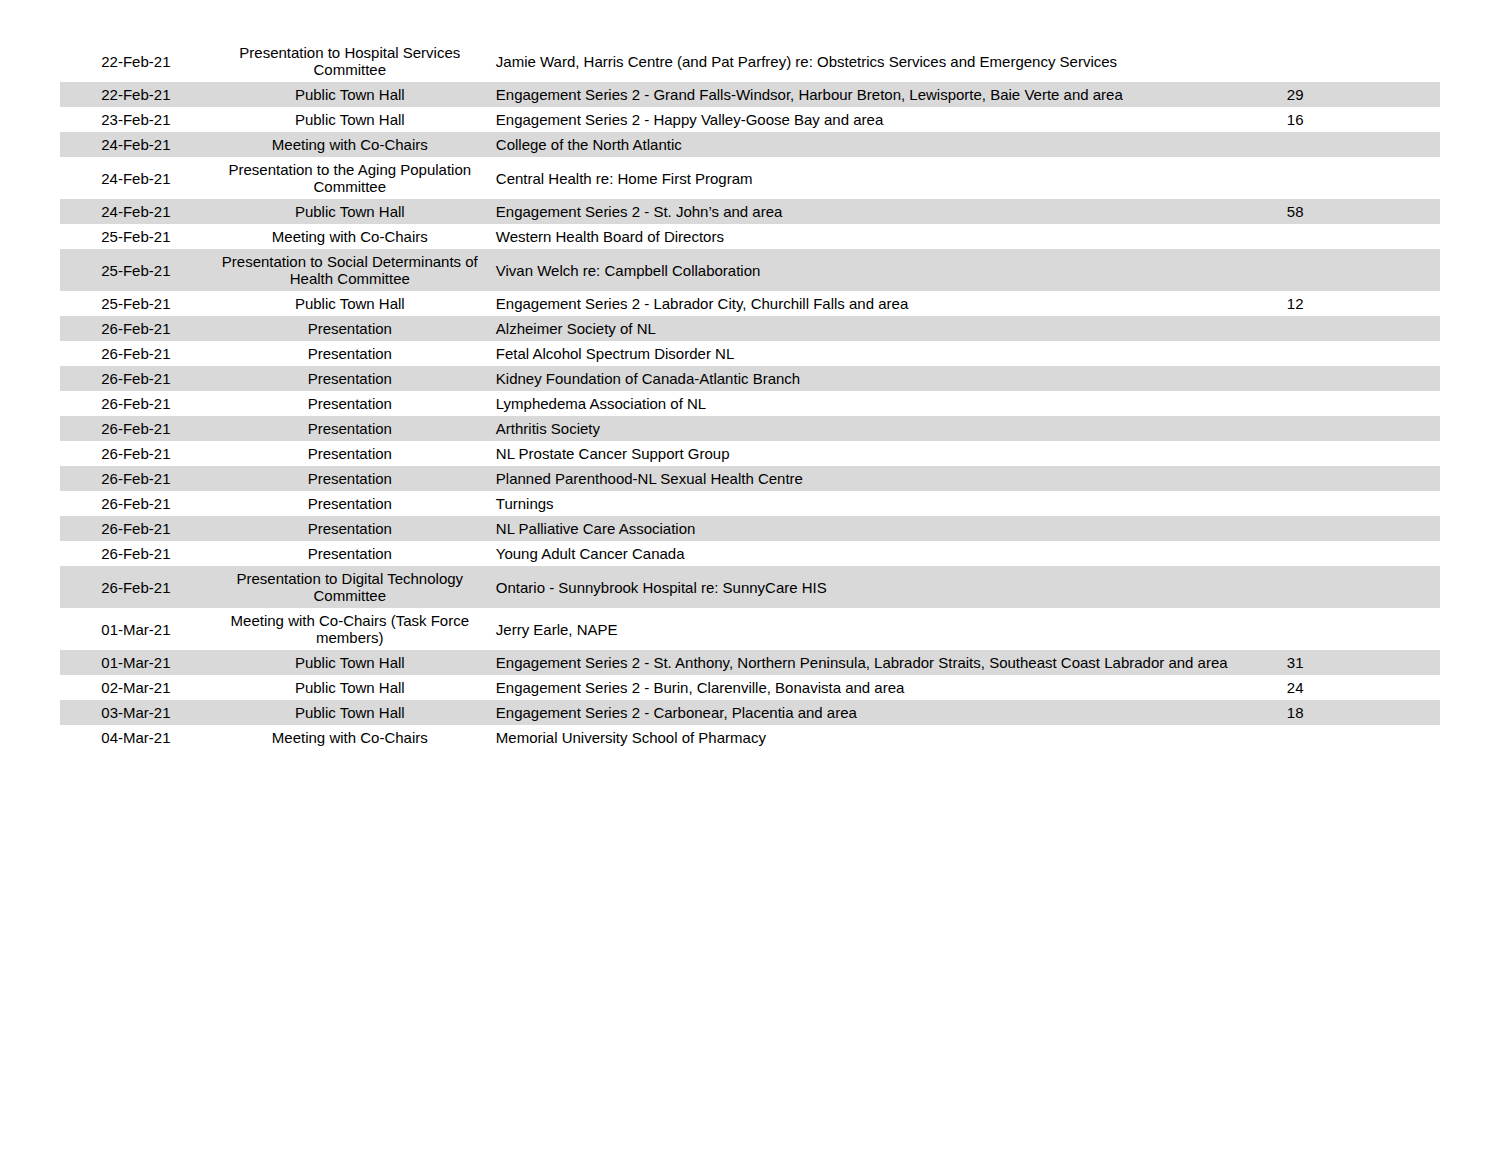| 22-Feb-21 | Presentation to Hospital Services Committee | Jamie Ward, Harris Centre (and Pat Parfrey) re: Obstetrics Services and Emergency Services | |
| 22-Feb-21 | Public Town Hall | Engagement Series 2 - Grand Falls-Windsor, Harbour Breton, Lewisporte, Baie Verte and area | 29 |
| 23-Feb-21 | Public Town Hall | Engagement Series 2 - Happy Valley-Goose Bay and area | 16 |
| 24-Feb-21 | Meeting with Co-Chairs | College of the North Atlantic | |
| 24-Feb-21 | Presentation to the Aging Population Committee | Central Health re: Home First Program | |
| 24-Feb-21 | Public Town Hall | Engagement Series 2 - St. John’s and area | 58 |
| 25-Feb-21 | Meeting with Co-Chairs | Western Health Board of Directors | |
| 25-Feb-21 | Presentation to Social Determinants of Health Committee | Vivan Welch re: Campbell Collaboration | |
| 25-Feb-21 | Public Town Hall | Engagement Series 2 - Labrador City, Churchill Falls and area | 12 |
| 26-Feb-21 | Presentation | Alzheimer Society of NL | |
| 26-Feb-21 | Presentation | Fetal Alcohol Spectrum Disorder NL | |
| 26-Feb-21 | Presentation | Kidney Foundation of Canada-Atlantic Branch | |
| 26-Feb-21 | Presentation | Lymphedema Association of NL | |
| 26-Feb-21 | Presentation | Arthritis Society | |
| 26-Feb-21 | Presentation | NL Prostate Cancer Support Group | |
| 26-Feb-21 | Presentation | Planned Parenthood-NL Sexual Health Centre | |
| 26-Feb-21 | Presentation | Turnings | |
| 26-Feb-21 | Presentation | NL Palliative Care Association | |
| 26-Feb-21 | Presentation | Young Adult Cancer Canada | |
| 26-Feb-21 | Presentation to Digital Technology Committee | Ontario - Sunnybrook Hospital re: SunnyCare HIS | |
| 01-Mar-21 | Meeting with Co-Chairs (Task Force members) | Jerry Earle, NAPE | |
| 01-Mar-21 | Public Town Hall | Engagement Series 2 - St. Anthony, Northern Peninsula, Labrador Straits, Southeast Coast Labrador and area | 31 |
| 02-Mar-21 | Public Town Hall | Engagement Series 2 - Burin, Clarenville, Bonavista and area | 24 |
| 03-Mar-21 | Public Town Hall | Engagement Series 2 - Carbonear, Placentia and area | 18 |
| 04-Mar-21 | Meeting with Co-Chairs | Memorial University School of Pharmacy | |